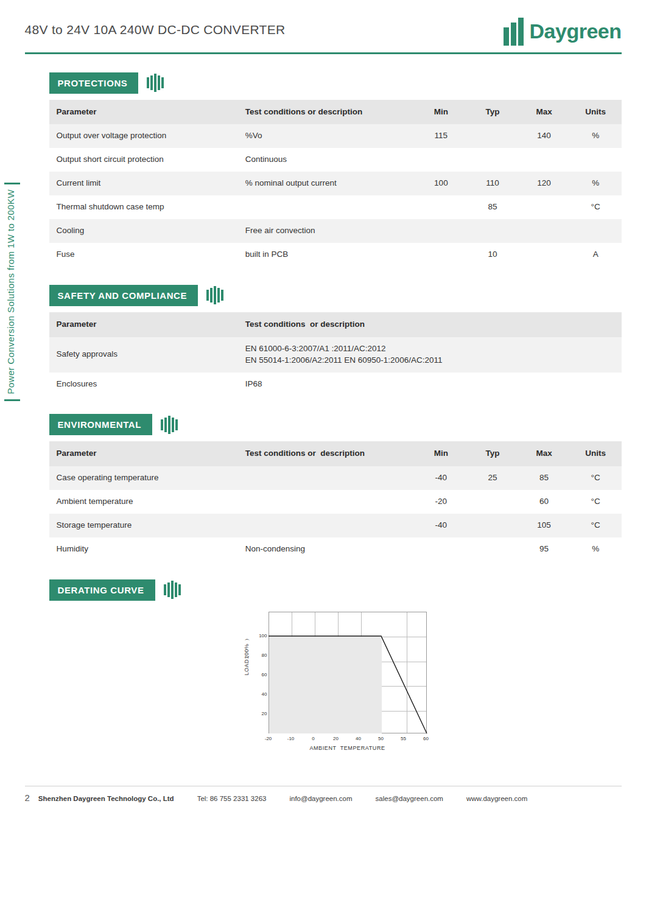48V to 24V 10A 240W DC-DC CONVERTER
Daygreen
Power Conversion Solutions from 1W to 200KW
PROTECTIONS
| Parameter | Test conditions or description | Min | Typ | Max | Units |
| --- | --- | --- | --- | --- | --- |
| Output over voltage protection | %Vo | 115 | | 140 | % |
| Output short circuit protection | Continuous | | | | |
| Current limit | % nominal output current | 100 | 110 | 120 | % |
| Thermal shutdown case temp | | | 85 | | °C |
| Cooling | Free air convection | | | | |
| Fuse | built in PCB | | 10 | | A |
SAFETY AND COMPLIANCE
| Parameter | Test conditions or description |
| --- | --- |
| Safety approvals | EN 61000-6-3:2007/A1 :2011/AC:2012 EN 55014-1:2006/A2:2011 EN 60950-1:2006/AC:2011 |
| Enclosures | IP68 |
ENVIRONMENTAL
| Parameter | Test conditions or description | Min | Typ | Max | Units |
| --- | --- | --- | --- | --- | --- |
| Case operating temperature | | -40 | 25 | 85 | °C |
| Ambient temperature | | -20 | | 60 | °C |
| Storage temperature | | -40 | | 105 | °C |
| Humidity | Non-condensing | | | 95 | % |
DERATING CURVE
LOAD（100%）
100 80 60 40 20
-20 -10 0 20 40 50 55 60
AMBIENT TEMPERATURE
2 Shenzhen Daygreen Technology Co., Ltd Tel: 86 755 2331 3263 info@daygreen.com sales@daygreen.com www.daygreen.com